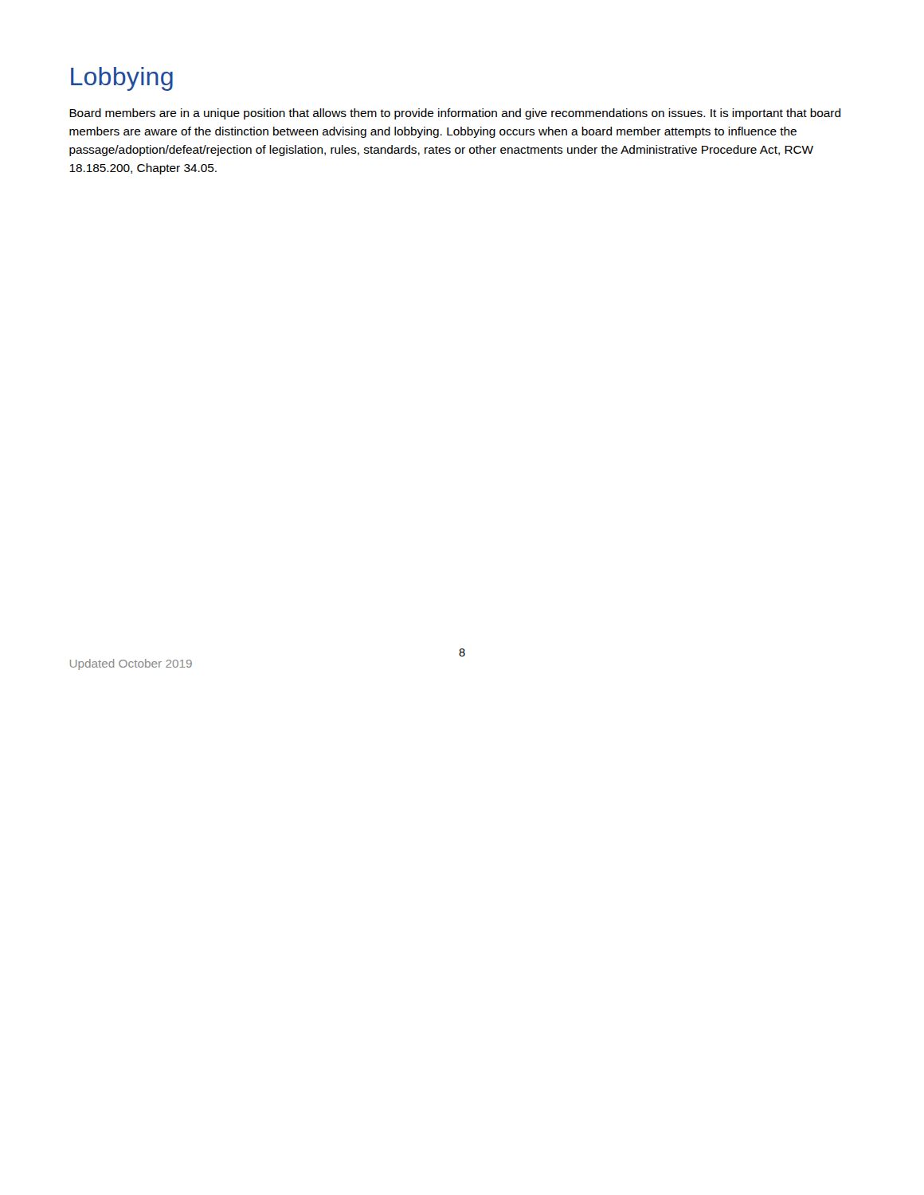Lobbying
Board members are in a unique position that allows them to provide information and give recommendations on issues. It is important that board members are aware of the distinction between advising and lobbying. Lobbying occurs when a board member attempts to influence the passage/adoption/defeat/rejection of legislation, rules, standards, rates or other enactments under the Administrative Procedure Act, RCW 18.185.200, Chapter 34.05.
8
Updated October 2019